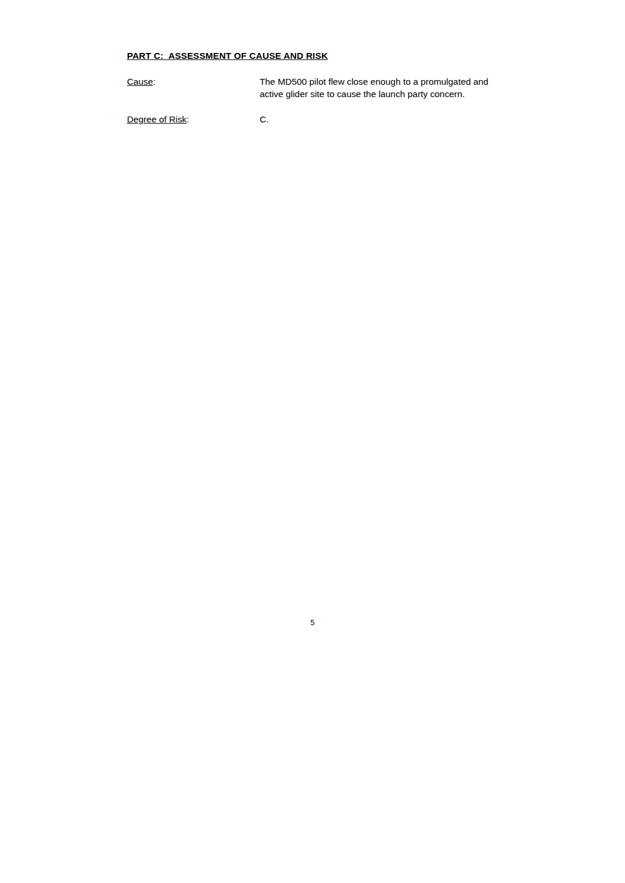PART C: ASSESSMENT OF CAUSE AND RISK
| Cause : | The MD500 pilot flew close enough to a promulgated and active glider site to cause the launch party concern. |
| Degree of Risk : | C. |
5